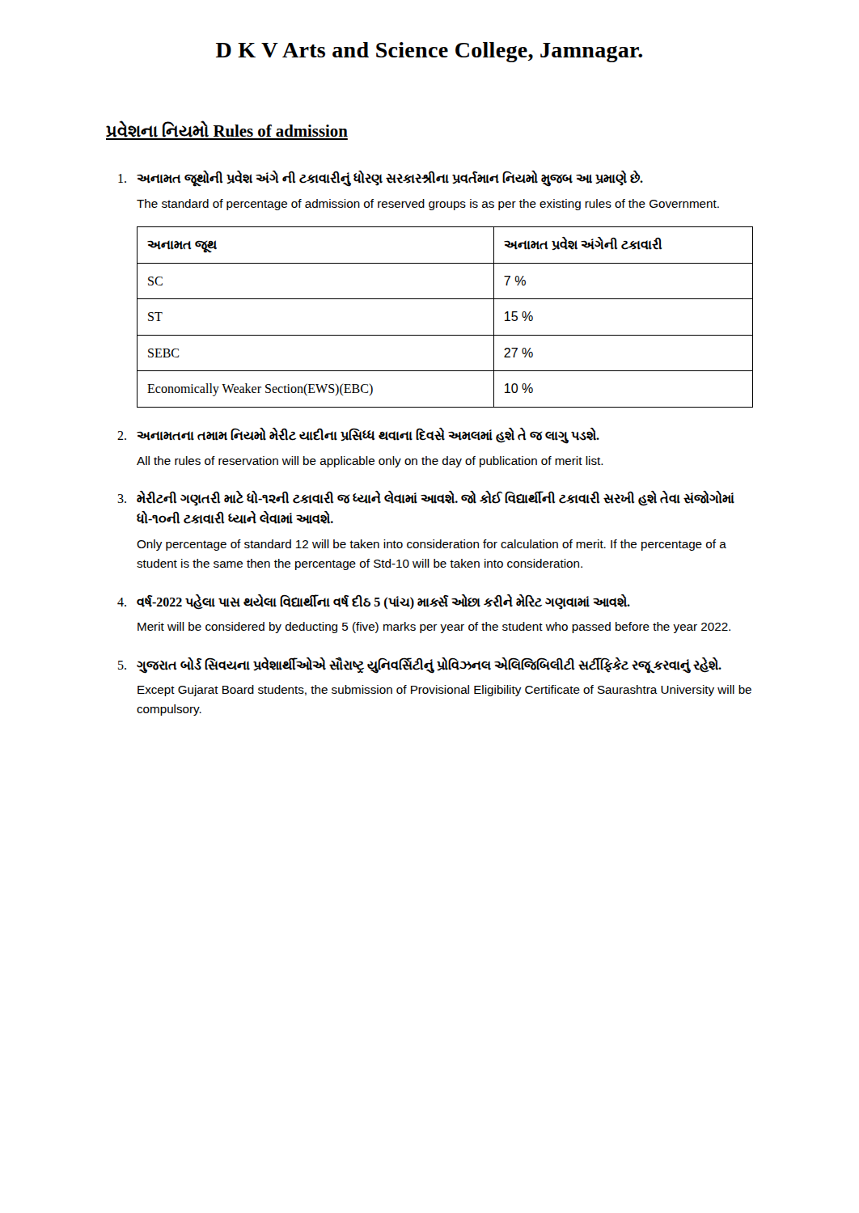D K V Arts and Science College, Jamnagar.
પ્રવેશના નિયમો Rules of admission
અનામત જૂથોની પ્રવેશ અંગે ની ટકાવારીનું ધોરણ સરકારશ્રીના પ્રવર્તમાન નિયમો મુજબ આ પ્રમાણે છે. The standard of percentage of admission of reserved groups is as per the existing rules of the Government.
| અનામત જૂથ | અનામત પ્રવેશ અંગેની ટકાવારી |
| --- | --- |
| SC | 7 % |
| ST | 15 % |
| SEBC | 27 % |
| Economically Weaker Section(EWS)(EBC) | 10 % |
અનામતના તમામ નિયમો મેરીટ યાદીના પ્રસિધ્ધ થવાના દિવસે અમલમાં હશે તે જ લાગુ પડશે. All the rules of reservation will be applicable only on the day of publication of merit list.
મેરીટની ગણતરી માટે ધો-૧૨ની ટકાવારી જ ધ્યાને લેવામાં આવશે. જો કોઈ વિદ્યાર્થીની ટકાવારી સરખી હશે તેવા સંજોગોમાં ધો-૧૦ની ટકાવારી ધ્યાને લેવામાં આવશે. Only percentage of standard 12 will be taken into consideration for calculation of merit. If the percentage of a student is the same then the percentage of Std-10 will be taken into consideration.
વર્ષ-2022 પહેલા પાસ થયેલા વિદ્યાર્થીના વર્ષ દીઠ 5 (પાંચ) માર્ક્સ ઓછા કરીને મેરિટ ગણવામાં આવશે. Merit will be considered by deducting 5 (five) marks per year of the student who passed before the year 2022.
ગુજરાત બોર્ડ સિવયના પ્રવેશાર્થીઓએ સૌરાષ્ટ્ર યુનિવર્સિટીનું પ્રોવિઝનલ એલિજિબિલીટી સર્ટીફિકેટ રજૂ કરવાનું રહેશે. Except Gujarat Board students, the submission of Provisional Eligibility Certificate of Saurashtra University will be compulsory.